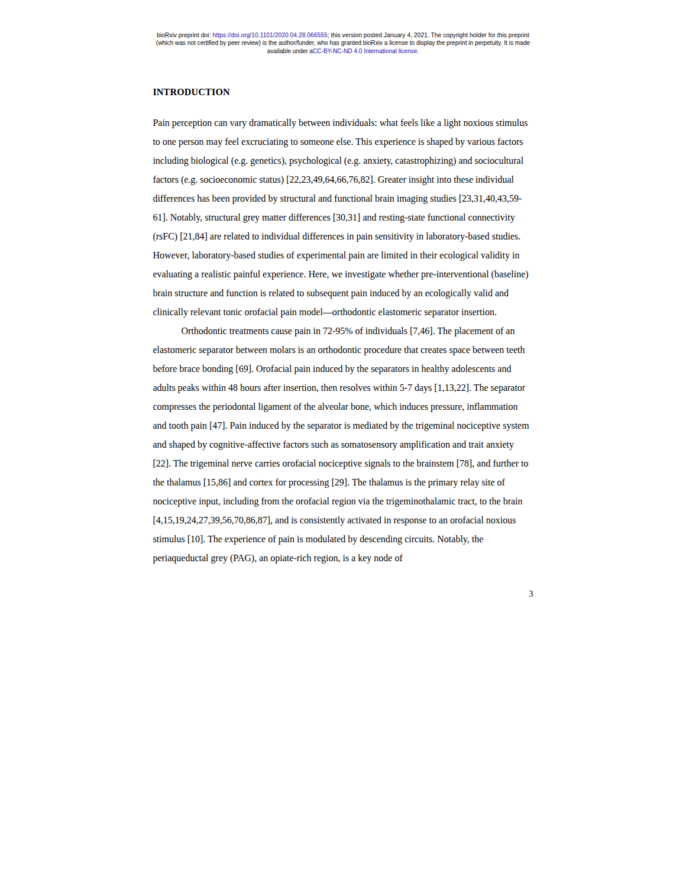bioRxiv preprint doi: https://doi.org/10.1101/2020.04.28.066555; this version posted January 4, 2021. The copyright holder for this preprint
(which was not certified by peer review) is the author/funder, who has granted bioRxiv a license to display the preprint in perpetuity. It is made
available under aCC-BY-NC-ND 4.0 International license.
INTRODUCTION
Pain perception can vary dramatically between individuals: what feels like a light noxious stimulus to one person may feel excruciating to someone else. This experience is shaped by various factors including biological (e.g. genetics), psychological (e.g. anxiety, catastrophizing) and sociocultural factors (e.g. socioeconomic status) [22,23,49,64,66,76,82]. Greater insight into these individual differences has been provided by structural and functional brain imaging studies [23,31,40,43,59-61]. Notably, structural grey matter differences [30,31] and resting-state functional connectivity (rsFC) [21,84] are related to individual differences in pain sensitivity in laboratory-based studies. However, laboratory-based studies of experimental pain are limited in their ecological validity in evaluating a realistic painful experience. Here, we investigate whether pre-interventional (baseline) brain structure and function is related to subsequent pain induced by an ecologically valid and clinically relevant tonic orofacial pain model—orthodontic elastomeric separator insertion.
Orthodontic treatments cause pain in 72-95% of individuals [7,46]. The placement of an elastomeric separator between molars is an orthodontic procedure that creates space between teeth before brace bonding [69]. Orofacial pain induced by the separators in healthy adolescents and adults peaks within 48 hours after insertion, then resolves within 5-7 days [1,13,22]. The separator compresses the periodontal ligament of the alveolar bone, which induces pressure, inflammation and tooth pain [47]. Pain induced by the separator is mediated by the trigeminal nociceptive system and shaped by cognitive-affective factors such as somatosensory amplification and trait anxiety [22]. The trigeminal nerve carries orofacial nociceptive signals to the brainstem [78], and further to the thalamus [15,86] and cortex for processing [29]. The thalamus is the primary relay site of nociceptive input, including from the orofacial region via the trigeminothalamic tract, to the brain [4,15,19,24,27,39,56,70,86,87], and is consistently activated in response to an orofacial noxious stimulus [10]. The experience of pain is modulated by descending circuits. Notably, the periaqueductal grey (PAG), an opiate-rich region, is a key node of
3